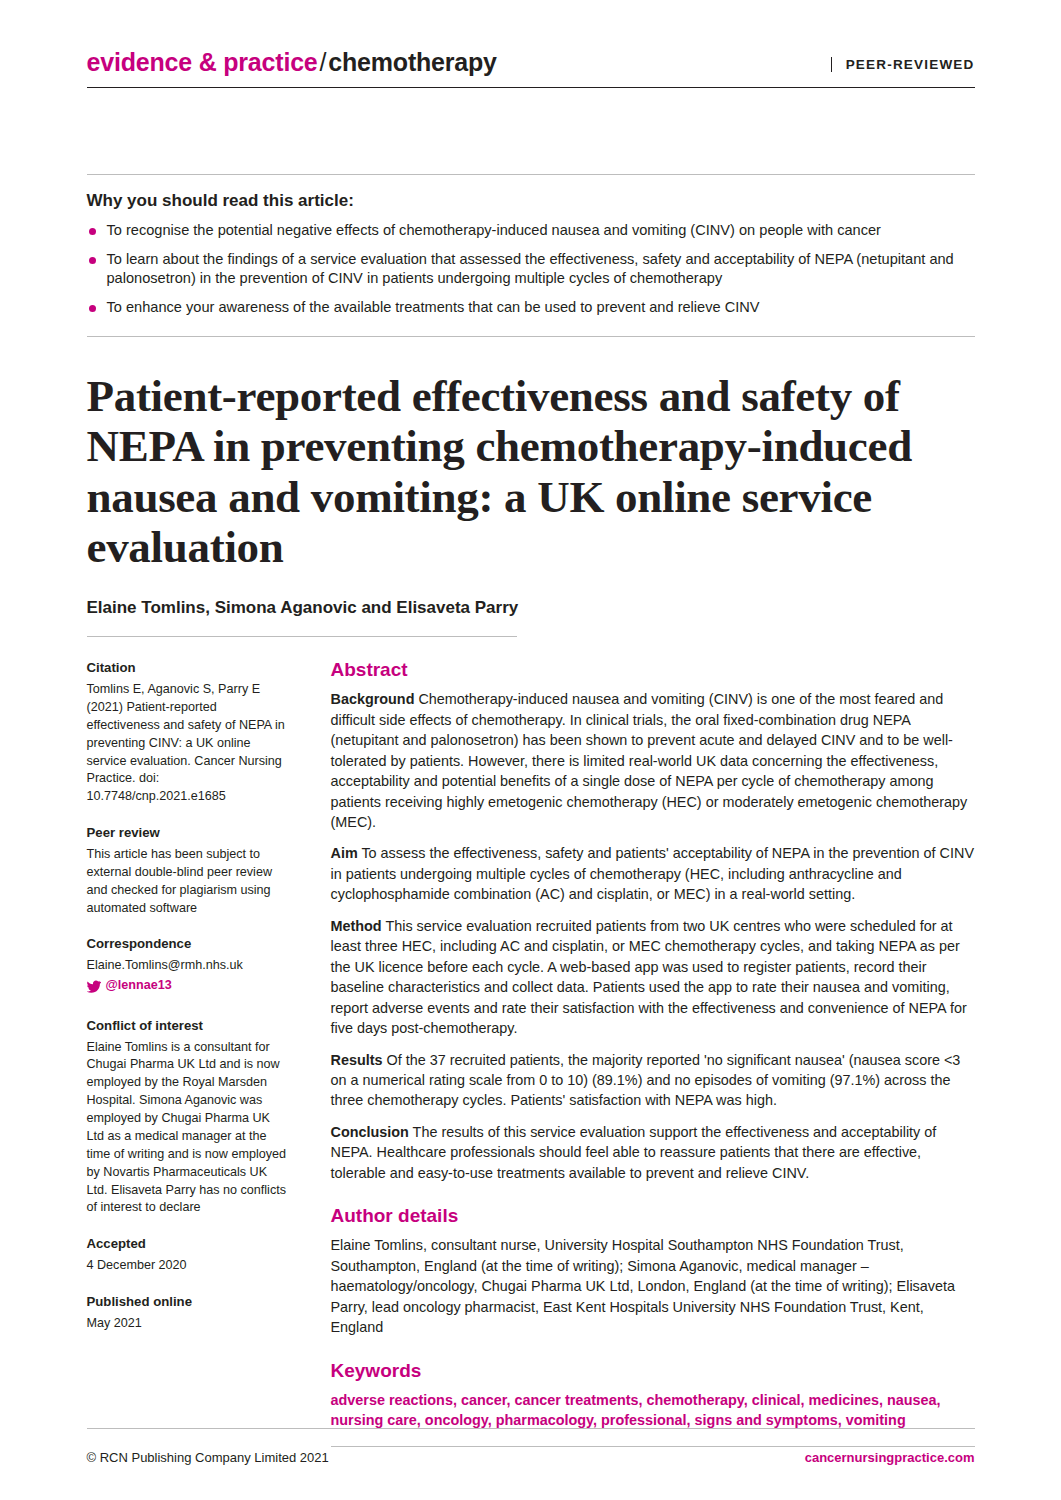evidence & practice/chemotherapy
PEER-REVIEWED
Why you should read this article:
To recognise the potential negative effects of chemotherapy-induced nausea and vomiting (CINV) on people with cancer
To learn about the findings of a service evaluation that assessed the effectiveness, safety and acceptability of NEPA (netupitant and palonosetron) in the prevention of CINV in patients undergoing multiple cycles of chemotherapy
To enhance your awareness of the available treatments that can be used to prevent and relieve CINV
Patient-reported effectiveness and safety of NEPA in preventing chemotherapy-induced nausea and vomiting: a UK online service evaluation
Elaine Tomlins, Simona Aganovic and Elisaveta Parry
Citation
Tomlins E, Aganovic S, Parry E (2021) Patient-reported effectiveness and safety of NEPA in preventing CINV: a UK online service evaluation. Cancer Nursing Practice. doi: 10.7748/cnp.2021.e1685
Peer review
This article has been subject to external double-blind peer review and checked for plagiarism using automated software
Correspondence
Elaine.Tomlins@rmh.nhs.uk
@lennae13
Conflict of interest
Elaine Tomlins is a consultant for Chugai Pharma UK Ltd and is now employed by the Royal Marsden Hospital. Simona Aganovic was employed by Chugai Pharma UK Ltd as a medical manager at the time of writing and is now employed by Novartis Pharmaceuticals UK Ltd. Elisaveta Parry has no conflicts of interest to declare
Accepted
4 December 2020
Published online
May 2021
Abstract
Background Chemotherapy-induced nausea and vomiting (CINV) is one of the most feared and difficult side effects of chemotherapy. In clinical trials, the oral fixed-combination drug NEPA (netupitant and palonosetron) has been shown to prevent acute and delayed CINV and to be well-tolerated by patients. However, there is limited real-world UK data concerning the effectiveness, acceptability and potential benefits of a single dose of NEPA per cycle of chemotherapy among patients receiving highly emetogenic chemotherapy (HEC) or moderately emetogenic chemotherapy (MEC).
Aim To assess the effectiveness, safety and patients' acceptability of NEPA in the prevention of CINV in patients undergoing multiple cycles of chemotherapy (HEC, including anthracycline and cyclophosphamide combination (AC) and cisplatin, or MEC) in a real-world setting.
Method This service evaluation recruited patients from two UK centres who were scheduled for at least three HEC, including AC and cisplatin, or MEC chemotherapy cycles, and taking NEPA as per the UK licence before each cycle. A web-based app was used to register patients, record their baseline characteristics and collect data. Patients used the app to rate their nausea and vomiting, report adverse events and rate their satisfaction with the effectiveness and convenience of NEPA for five days post-chemotherapy.
Results Of the 37 recruited patients, the majority reported 'no significant nausea' (nausea score <3 on a numerical rating scale from 0 to 10) (89.1%) and no episodes of vomiting (97.1%) across the three chemotherapy cycles. Patients' satisfaction with NEPA was high.
Conclusion The results of this service evaluation support the effectiveness and acceptability of NEPA. Healthcare professionals should feel able to reassure patients that there are effective, tolerable and easy-to-use treatments available to prevent and relieve CINV.
Author details
Elaine Tomlins, consultant nurse, University Hospital Southampton NHS Foundation Trust, Southampton, England (at the time of writing); Simona Aganovic, medical manager – haematology/oncology, Chugai Pharma UK Ltd, London, England (at the time of writing); Elisaveta Parry, lead oncology pharmacist, East Kent Hospitals University NHS Foundation Trust, Kent, England
Keywords
adverse reactions, cancer, cancer treatments, chemotherapy, clinical, medicines, nausea, nursing care, oncology, pharmacology, professional, signs and symptoms, vomiting
© RCN Publishing Company Limited 2021
cancernursingpractice.com